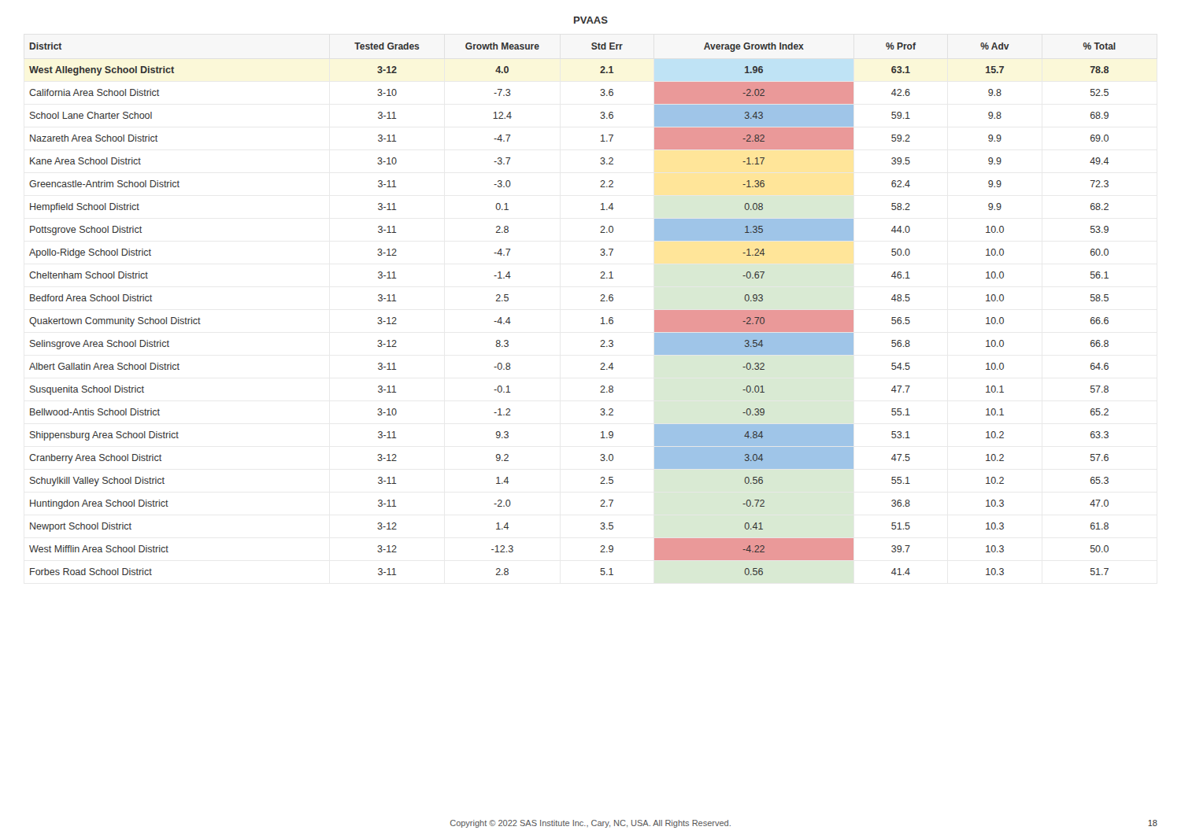PVAAS
| District | Tested Grades | Growth Measure | Std Err | Average Growth Index | % Prof | % Adv | % Total |
| --- | --- | --- | --- | --- | --- | --- | --- |
| West Allegheny School District | 3-12 | 4.0 | 2.1 | 1.96 | 63.1 | 15.7 | 78.8 |
| California Area School District | 3-10 | -7.3 | 3.6 | -2.02 | 42.6 | 9.8 | 52.5 |
| School Lane Charter School | 3-11 | 12.4 | 3.6 | 3.43 | 59.1 | 9.8 | 68.9 |
| Nazareth Area School District | 3-11 | -4.7 | 1.7 | -2.82 | 59.2 | 9.9 | 69.0 |
| Kane Area School District | 3-10 | -3.7 | 3.2 | -1.17 | 39.5 | 9.9 | 49.4 |
| Greencastle-Antrim School District | 3-11 | -3.0 | 2.2 | -1.36 | 62.4 | 9.9 | 72.3 |
| Hempfield School District | 3-11 | 0.1 | 1.4 | 0.08 | 58.2 | 9.9 | 68.2 |
| Pottsgrove School District | 3-11 | 2.8 | 2.0 | 1.35 | 44.0 | 10.0 | 53.9 |
| Apollo-Ridge School District | 3-12 | -4.7 | 3.7 | -1.24 | 50.0 | 10.0 | 60.0 |
| Cheltenham School District | 3-11 | -1.4 | 2.1 | -0.67 | 46.1 | 10.0 | 56.1 |
| Bedford Area School District | 3-11 | 2.5 | 2.6 | 0.93 | 48.5 | 10.0 | 58.5 |
| Quakertown Community School District | 3-12 | -4.4 | 1.6 | -2.70 | 56.5 | 10.0 | 66.6 |
| Selinsgrove Area School District | 3-12 | 8.3 | 2.3 | 3.54 | 56.8 | 10.0 | 66.8 |
| Albert Gallatin Area School District | 3-11 | -0.8 | 2.4 | -0.32 | 54.5 | 10.0 | 64.6 |
| Susquenita School District | 3-11 | -0.1 | 2.8 | -0.01 | 47.7 | 10.1 | 57.8 |
| Bellwood-Antis School District | 3-10 | -1.2 | 3.2 | -0.39 | 55.1 | 10.1 | 65.2 |
| Shippensburg Area School District | 3-11 | 9.3 | 1.9 | 4.84 | 53.1 | 10.2 | 63.3 |
| Cranberry Area School District | 3-12 | 9.2 | 3.0 | 3.04 | 47.5 | 10.2 | 57.6 |
| Schuylkill Valley School District | 3-11 | 1.4 | 2.5 | 0.56 | 55.1 | 10.2 | 65.3 |
| Huntingdon Area School District | 3-11 | -2.0 | 2.7 | -0.72 | 36.8 | 10.3 | 47.0 |
| Newport School District | 3-12 | 1.4 | 3.5 | 0.41 | 51.5 | 10.3 | 61.8 |
| West Mifflin Area School District | 3-12 | -12.3 | 2.9 | -4.22 | 39.7 | 10.3 | 50.0 |
| Forbes Road School District | 3-11 | 2.8 | 5.1 | 0.56 | 41.4 | 10.3 | 51.7 |
Copyright © 2022 SAS Institute Inc., Cary, NC, USA. All Rights Reserved. 18